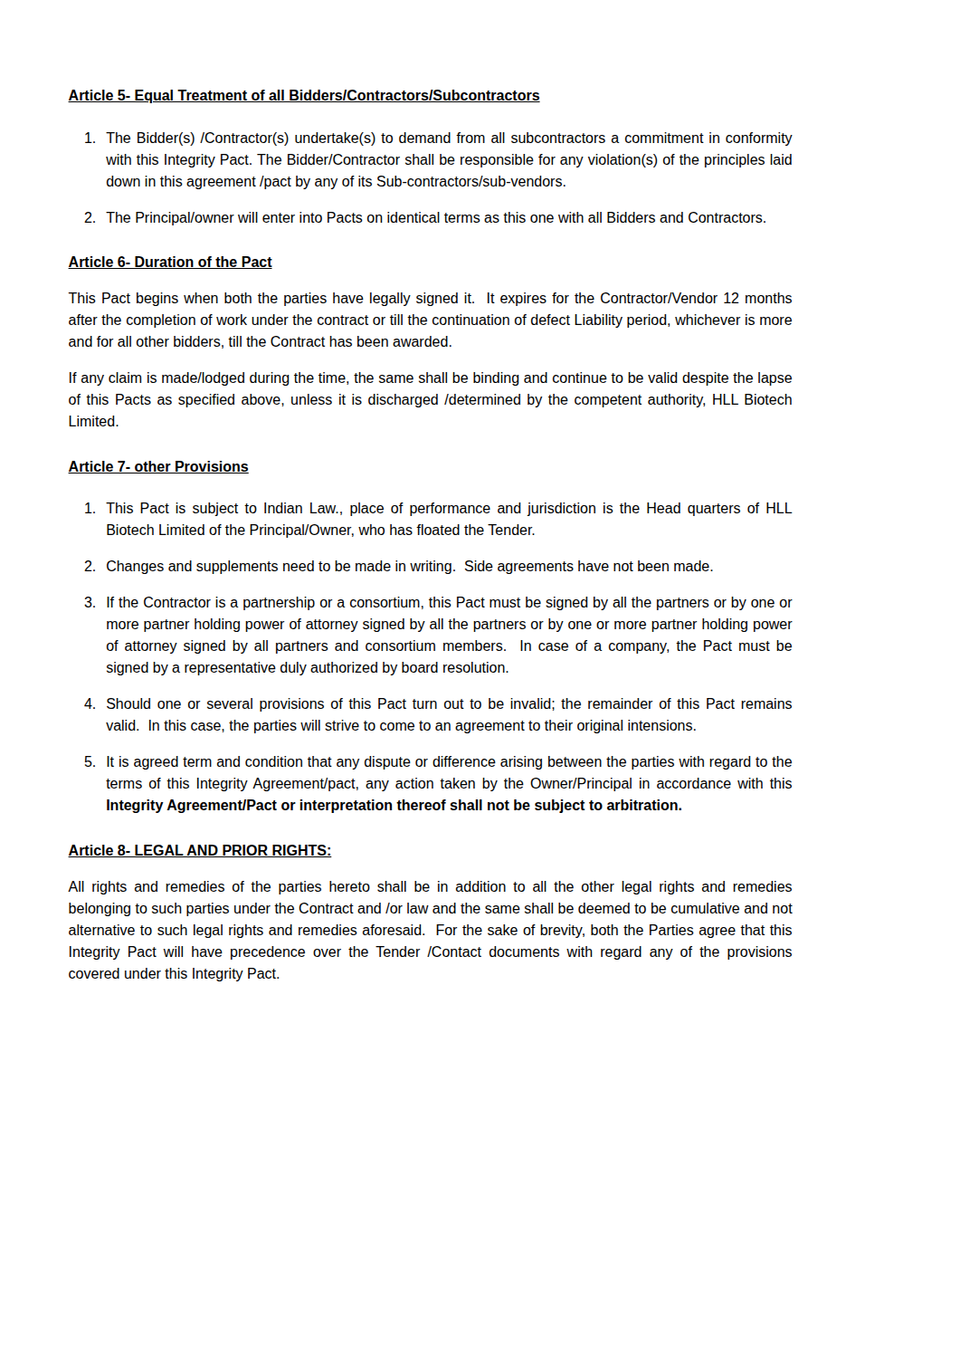Article 5- Equal Treatment of all Bidders/Contractors/Subcontractors
The Bidder(s) /Contractor(s) undertake(s) to demand from all subcontractors a commitment in conformity with this Integrity Pact. The Bidder/Contractor shall be responsible for any violation(s) of the principles laid down in this agreement /pact by any of its Sub-contractors/sub-vendors.
The Principal/owner will enter into Pacts on identical terms as this one with all Bidders and Contractors.
Article 6- Duration of the Pact
This Pact begins when both the parties have legally signed it. It expires for the Contractor/Vendor 12 months after the completion of work under the contract or till the continuation of defect Liability period, whichever is more and for all other bidders, till the Contract has been awarded.
If any claim is made/lodged during the time, the same shall be binding and continue to be valid despite the lapse of this Pacts as specified above, unless it is discharged /determined by the competent authority, HLL Biotech Limited.
Article 7- other Provisions
This Pact is subject to Indian Law., place of performance and jurisdiction is the Head quarters of HLL Biotech Limited of the Principal/Owner, who has floated the Tender.
Changes and supplements need to be made in writing. Side agreements have not been made.
If the Contractor is a partnership or a consortium, this Pact must be signed by all the partners or by one or more partner holding power of attorney signed by all the partners or by one or more partner holding power of attorney signed by all partners and consortium members. In case of a company, the Pact must be signed by a representative duly authorized by board resolution.
Should one or several provisions of this Pact turn out to be invalid; the remainder of this Pact remains valid. In this case, the parties will strive to come to an agreement to their original intensions.
It is agreed term and condition that any dispute or difference arising between the parties with regard to the terms of this Integrity Agreement/pact, any action taken by the Owner/Principal in accordance with this Integrity Agreement/Pact or interpretation thereof shall not be subject to arbitration.
Article 8- LEGAL AND PRIOR RIGHTS:
All rights and remedies of the parties hereto shall be in addition to all the other legal rights and remedies belonging to such parties under the Contract and /or law and the same shall be deemed to be cumulative and not alternative to such legal rights and remedies aforesaid. For the sake of brevity, both the Parties agree that this Integrity Pact will have precedence over the Tender /Contact documents with regard any of the provisions covered under this Integrity Pact.